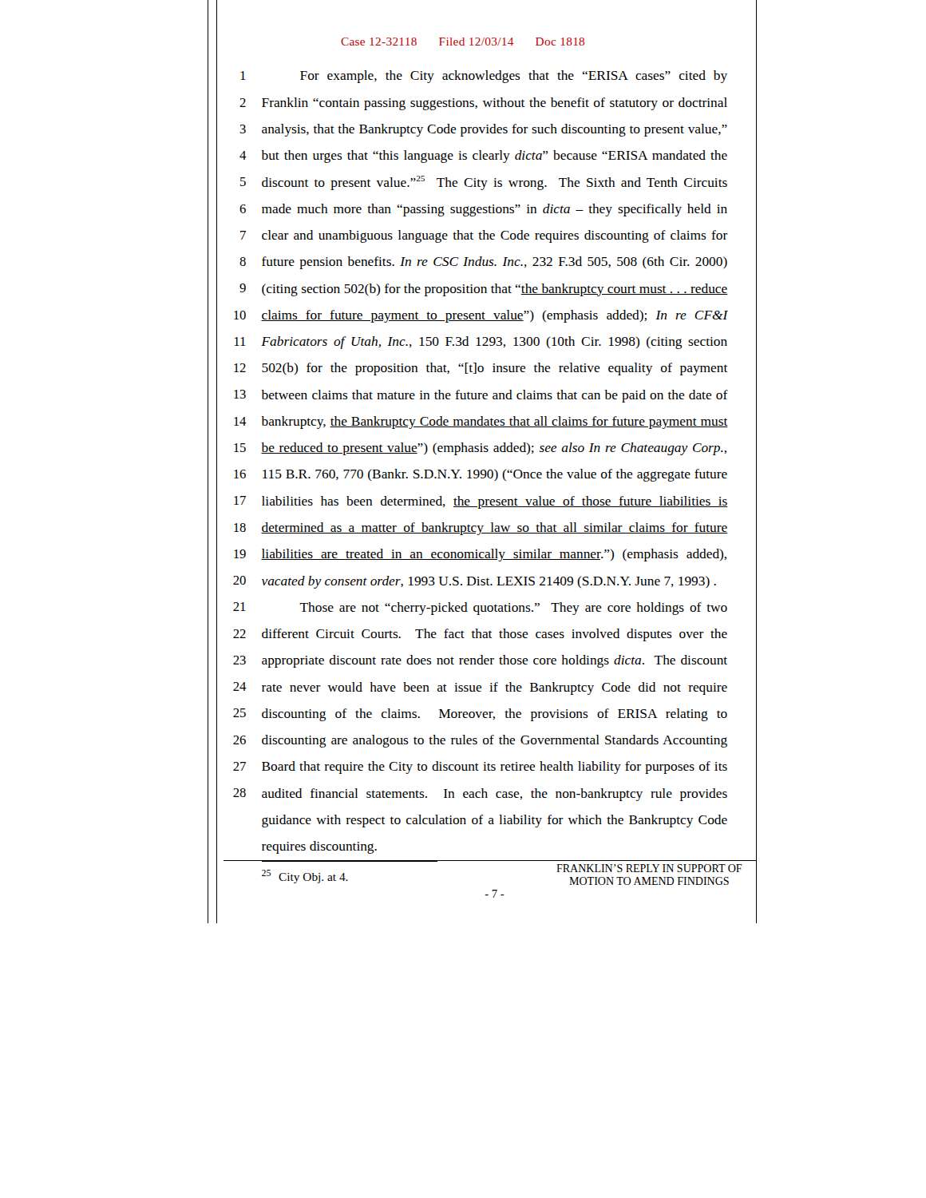Case 12-32118 Filed 12/03/14 Doc 1818
1
2
3
4
5
6
7
8
9
10
11
12
13
14
15
16
17
18
19
20
21
22
23
24
25
26
27
28
For example, the City acknowledges that the “ERISA cases” cited by Franklin “contain passing suggestions, without the benefit of statutory or doctrinal analysis, that the Bankruptcy Code provides for such discounting to present value,” but then urges that “this language is clearly dicta” because “ERISA mandated the discount to present value.”25 The City is wrong. The Sixth and Tenth Circuits made much more than “passing suggestions” in dicta – they specifically held in clear and unambiguous language that the Code requires discounting of claims for future pension benefits. In re CSC Indus. Inc., 232 F.3d 505, 508 (6th Cir. 2000) (citing section 502(b) for the proposition that “the bankruptcy court must . . . reduce claims for future payment to present value”) (emphasis added); In re CF&I Fabricators of Utah, Inc., 150 F.3d 1293, 1300 (10th Cir. 1998) (citing section 502(b) for the proposition that, “[t]o insure the relative equality of payment between claims that mature in the future and claims that can be paid on the date of bankruptcy, the Bankruptcy Code mandates that all claims for future payment must be reduced to present value”) (emphasis added); see also In re Chateaugay Corp., 115 B.R. 760, 770 (Bankr. S.D.N.Y. 1990) (“Once the value of the aggregate future liabilities has been determined, the present value of those future liabilities is determined as a matter of bankruptcy law so that all similar claims for future liabilities are treated in an economically similar manner.”) (emphasis added), vacated by consent order, 1993 U.S. Dist. LEXIS 21409 (S.D.N.Y. June 7, 1993) .
Those are not “cherry-picked quotations.” They are core holdings of two different Circuit Courts. The fact that those cases involved disputes over the appropriate discount rate does not render those core holdings dicta. The discount rate never would have been at issue if the Bankruptcy Code did not require discounting of the claims. Moreover, the provisions of ERISA relating to discounting are analogous to the rules of the Governmental Standards Accounting Board that require the City to discount its retiree health liability for purposes of its audited financial statements. In each case, the non-bankruptcy rule provides guidance with respect to calculation of a liability for which the Bankruptcy Code requires discounting.
25 City Obj. at 4.
- 7 -
FRANKLIN’S REPLY IN SUPPORT OF
MOTION TO AMEND FINDINGS